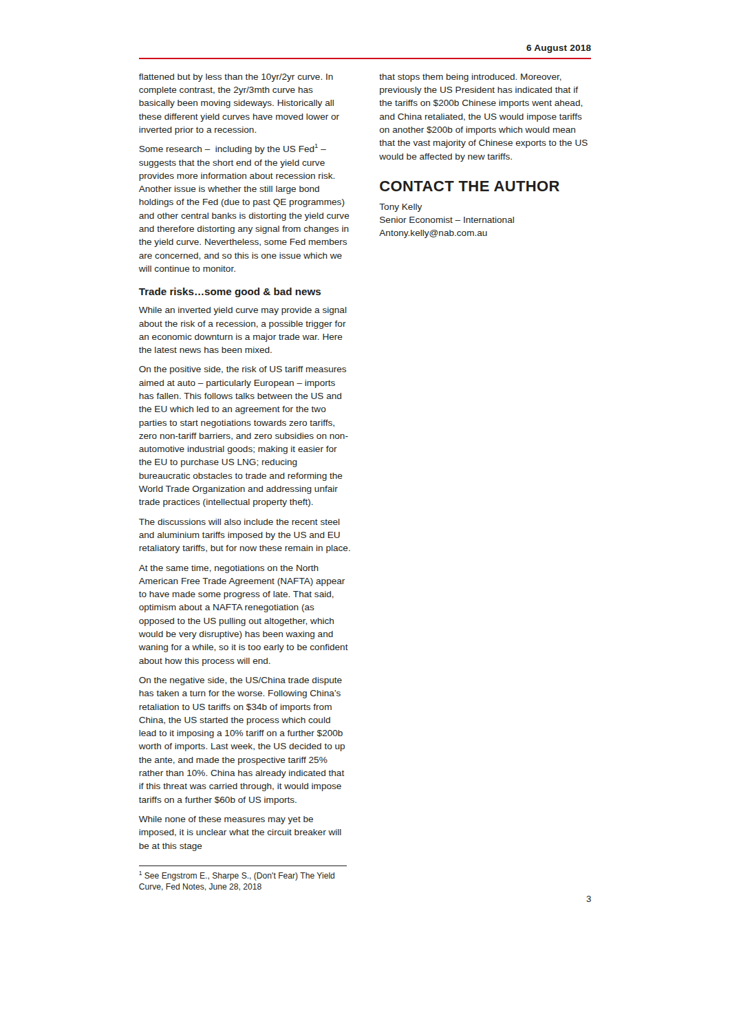6 August 2018
flattened but by less than the 10yr/2yr curve. In complete contrast, the 2yr/3mth curve has basically been moving sideways. Historically all these different yield curves have moved lower or inverted prior to a recession.
Some research – including by the US Fed1 – suggests that the short end of the yield curve provides more information about recession risk. Another issue is whether the still large bond holdings of the Fed (due to past QE programmes) and other central banks is distorting the yield curve and therefore distorting any signal from changes in the yield curve. Nevertheless, some Fed members are concerned, and so this is one issue which we will continue to monitor.
Trade risks…some good & bad news
While an inverted yield curve may provide a signal about the risk of a recession, a possible trigger for an economic downturn is a major trade war. Here the latest news has been mixed.
On the positive side, the risk of US tariff measures aimed at auto – particularly European – imports has fallen. This follows talks between the US and the EU which led to an agreement for the two parties to start negotiations towards zero tariffs, zero non-tariff barriers, and zero subsidies on non-automotive industrial goods; making it easier for the EU to purchase US LNG; reducing bureaucratic obstacles to trade and reforming the World Trade Organization and addressing unfair trade practices (intellectual property theft).
The discussions will also include the recent steel and aluminium tariffs imposed by the US and EU retaliatory tariffs, but for now these remain in place.
At the same time, negotiations on the North American Free Trade Agreement (NAFTA) appear to have made some progress of late. That said, optimism about a NAFTA renegotiation (as opposed to the US pulling out altogether, which would be very disruptive) has been waxing and waning for a while, so it is too early to be confident about how this process will end.
On the negative side, the US/China trade dispute has taken a turn for the worse. Following China’s retaliation to US tariffs on $34b of imports from China, the US started the process which could lead to it imposing a 10% tariff on a further $200b worth of imports. Last week, the US decided to up the ante, and made the prospective tariff 25% rather than 10%. China has already indicated that if this threat was carried through, it would impose tariffs on a further $60b of US imports.
While none of these measures may yet be imposed, it is unclear what the circuit breaker will be at this stage
that stops them being introduced. Moreover, previously the US President has indicated that if the tariffs on $200b Chinese imports went ahead, and China retaliated, the US would impose tariffs on another $200b of imports which would mean that the vast majority of Chinese exports to the US would be affected by new tariffs.
Contact the author
Tony Kelly
Senior Economist – International
Antony.kelly@nab.com.au
1 See Engstrom E., Sharpe S., (Don't Fear) The Yield Curve, Fed Notes, June 28, 2018
3